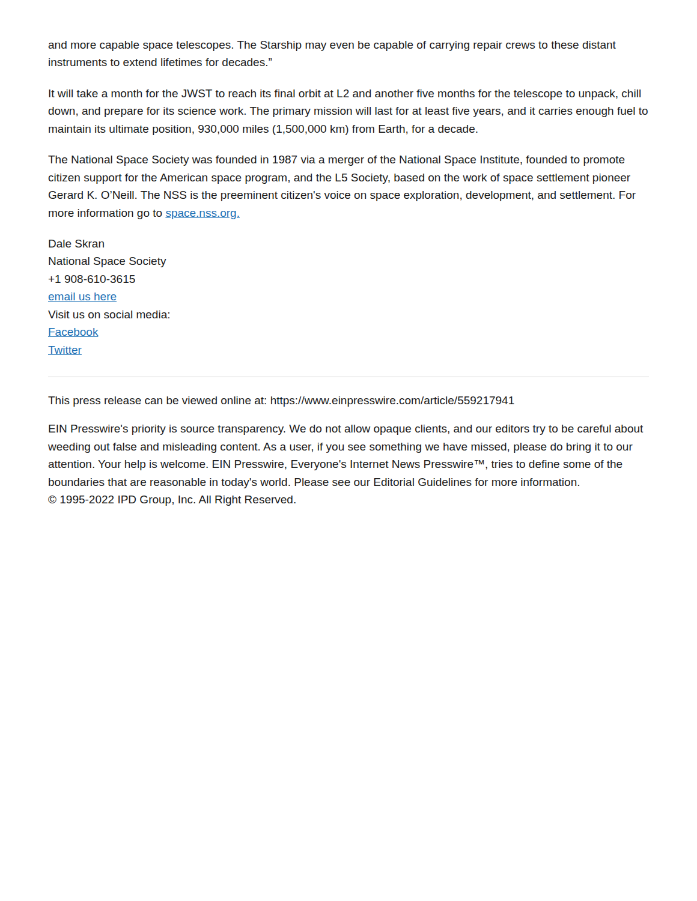and more capable space telescopes. The Starship may even be capable of carrying repair crews to these distant instruments to extend lifetimes for decades.”
It will take a month for the JWST to reach its final orbit at L2 and another five months for the telescope to unpack, chill down, and prepare for its science work. The primary mission will last for at least five years, and it carries enough fuel to maintain its ultimate position, 930,000 miles (1,500,000 km) from Earth, for a decade.
The National Space Society was founded in 1987 via a merger of the National Space Institute, founded to promote citizen support for the American space program, and the L5 Society, based on the work of space settlement pioneer Gerard K. O’Neill. The NSS is the preeminent citizen's voice on space exploration, development, and settlement. For more information go to space.nss.org.
Dale Skran
National Space Society
+1 908-610-3615
email us here
Visit us on social media:
Facebook
Twitter
This press release can be viewed online at: https://www.einpresswire.com/article/559217941
EIN Presswire's priority is source transparency. We do not allow opaque clients, and our editors try to be careful about weeding out false and misleading content. As a user, if you see something we have missed, please do bring it to our attention. Your help is welcome. EIN Presswire, Everyone's Internet News Presswire™, tries to define some of the boundaries that are reasonable in today's world. Please see our Editorial Guidelines for more information.
© 1995-2022 IPD Group, Inc. All Right Reserved.